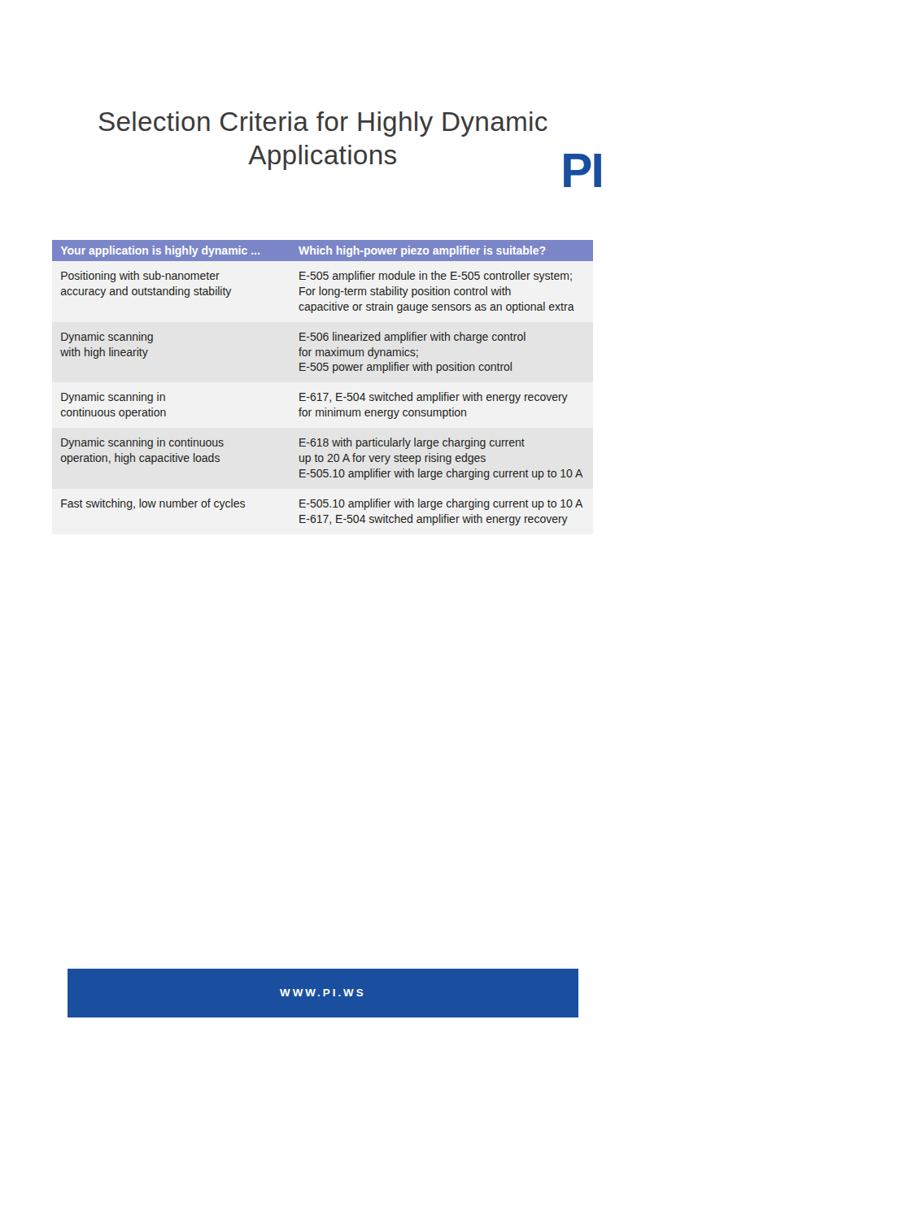PI
Selection Criteria for Highly Dynamic
Applications
| Your application is highly dynamic ... | Which high-power piezo amplifier is suitable? |
| --- | --- |
| Positioning with sub-nanometer accuracy and outstanding stability | E-505 amplifier module in the E-505 controller system; For long-term stability position control with capacitive or strain gauge sensors as an optional extra |
| Dynamic scanning with high linearity | E-506 linearized amplifier with charge control for maximum dynamics; E-505 power amplifier with position control |
| Dynamic scanning in continuous operation | E-617, E-504 switched amplifier with energy recovery for minimum energy consumption |
| Dynamic scanning in continuous operation, high capacitive loads | E-618 with particularly large charging current up to 20 A for very steep rising edges E-505.10 amplifier with large charging current up to 10 A |
| Fast switching, low number of cycles | E-505.10 amplifier with large charging current up to 10 A E-617, E-504 switched amplifier with energy recovery |
WWW.PI.WS